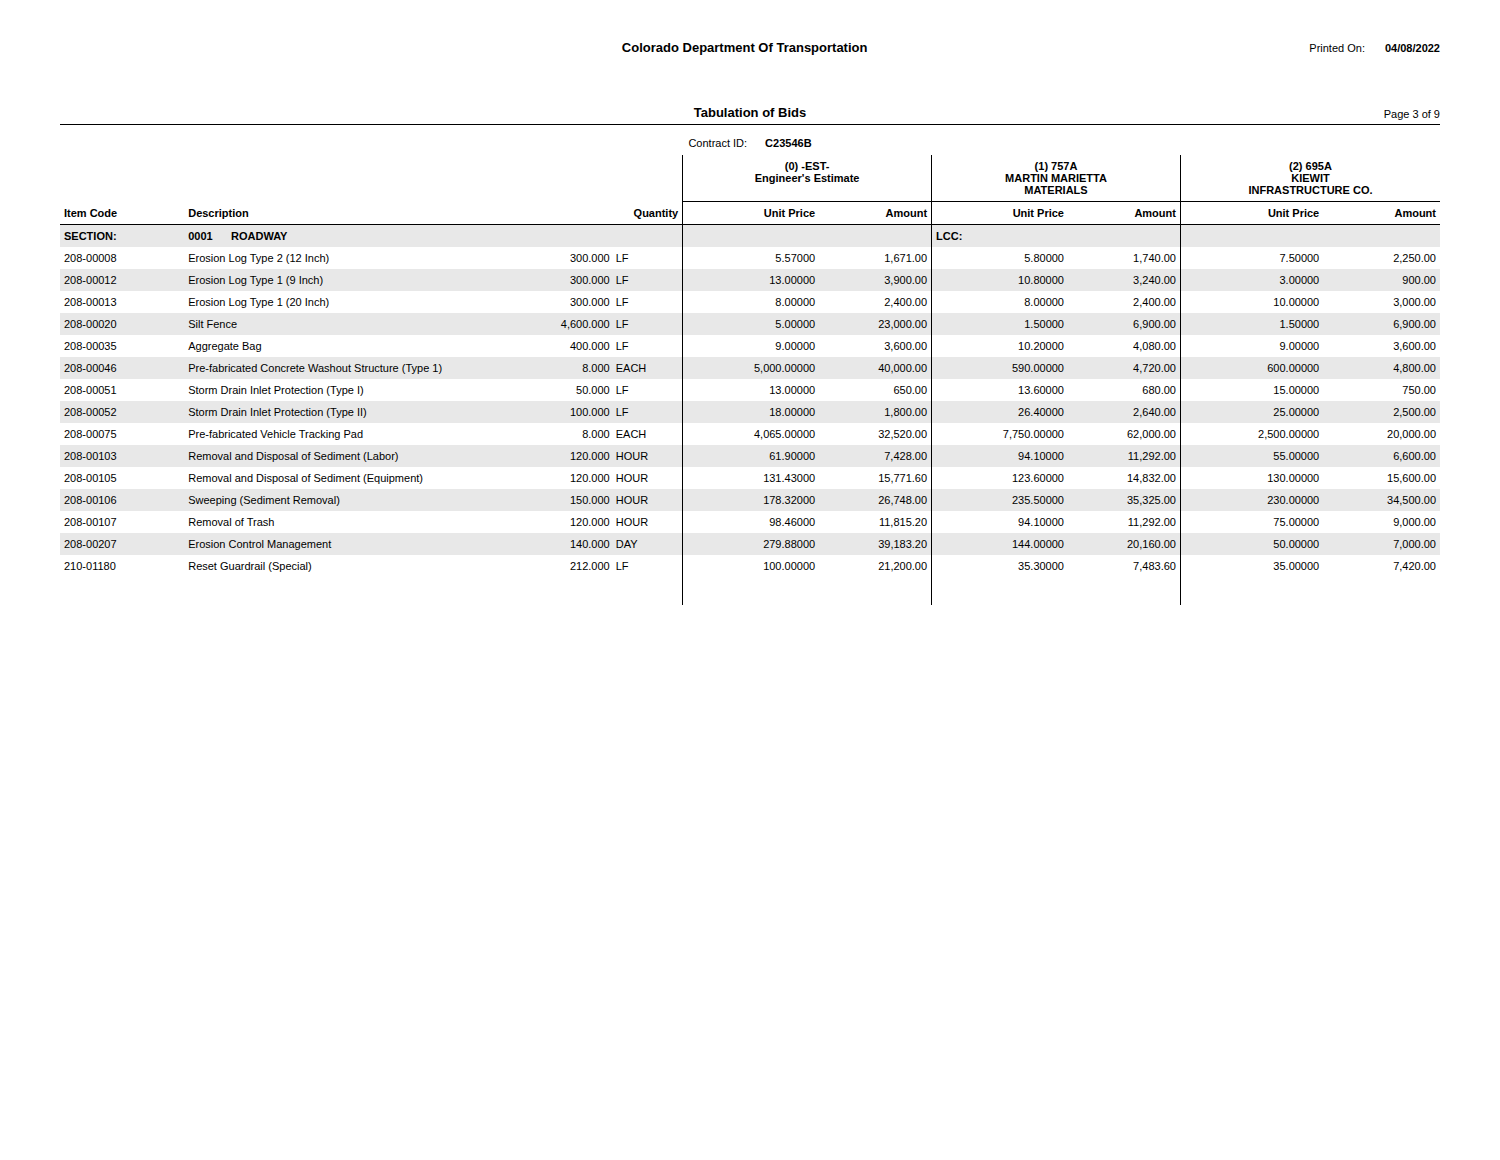Colorado Department Of Transportation
Printed On:04/08/2022
Tabulation of Bids Page 3 of 9
Contract ID: C23546B
| | (0) -EST- Engineer's Estimate | (1) 757A MARTIN MARIETTA MATERIALS | (2) 695A KIEWIT INFRASTRUCTURE CO. |
| --- | --- | --- | --- |
| Item Code | Description | Quantity | Unit Price | Amount | Unit Price | Amount | Unit Price | Amount |
| SECTION: | 0001 ROADWAY | | | | | LCC: | | | |
| 208-00008 | Erosion Log Type 2 (12 Inch) | 300.000 | LF | 5.57000 | 1,671.00 | 5.80000 | 1,740.00 | 7.50000 | 2,250.00 |
| 208-00012 | Erosion Log Type 1 (9 Inch) | 300.000 | LF | 13.00000 | 3,900.00 | 10.80000 | 3,240.00 | 3.00000 | 900.00 |
| 208-00013 | Erosion Log Type 1 (20 Inch) | 300.000 | LF | 8.00000 | 2,400.00 | 8.00000 | 2,400.00 | 10.00000 | 3,000.00 |
| 208-00020 | Silt Fence | 4,600.000 | LF | 5.00000 | 23,000.00 | 1.50000 | 6,900.00 | 1.50000 | 6,900.00 |
| 208-00035 | Aggregate Bag | 400.000 | LF | 9.00000 | 3,600.00 | 10.20000 | 4,080.00 | 9.00000 | 3,600.00 |
| 208-00046 | Pre-fabricated Concrete Washout Structure (Type 1) | 8.000 | EACH | 5,000.00000 | 40,000.00 | 590.00000 | 4,720.00 | 600.00000 | 4,800.00 |
| 208-00051 | Storm Drain Inlet Protection (Type I) | 50.000 | LF | 13.00000 | 650.00 | 13.60000 | 680.00 | 15.00000 | 750.00 |
| 208-00052 | Storm Drain Inlet Protection (Type II) | 100.000 | LF | 18.00000 | 1,800.00 | 26.40000 | 2,640.00 | 25.00000 | 2,500.00 |
| 208-00075 | Pre-fabricated Vehicle Tracking Pad | 8.000 | EACH | 4,065.00000 | 32,520.00 | 7,750.00000 | 62,000.00 | 2,500.00000 | 20,000.00 |
| 208-00103 | Removal and Disposal of Sediment (Labor) | 120.000 | HOUR | 61.90000 | 7,428.00 | 94.10000 | 11,292.00 | 55.00000 | 6,600.00 |
| 208-00105 | Removal and Disposal of Sediment (Equipment) | 120.000 | HOUR | 131.43000 | 15,771.60 | 123.60000 | 14,832.00 | 130.00000 | 15,600.00 |
| 208-00106 | Sweeping (Sediment Removal) | 150.000 | HOUR | 178.32000 | 26,748.00 | 235.50000 | 35,325.00 | 230.00000 | 34,500.00 |
| 208-00107 | Removal of Trash | 120.000 | HOUR | 98.46000 | 11,815.20 | 94.10000 | 11,292.00 | 75.00000 | 9,000.00 |
| 208-00207 | Erosion Control Management | 140.000 | DAY | 279.88000 | 39,183.20 | 144.00000 | 20,160.00 | 50.00000 | 7,000.00 |
| 210-01180 | Reset Guardrail (Special) | 212.000 | LF | 100.00000 | 21,200.00 | 35.30000 | 7,483.60 | 35.00000 | 7,420.00 |